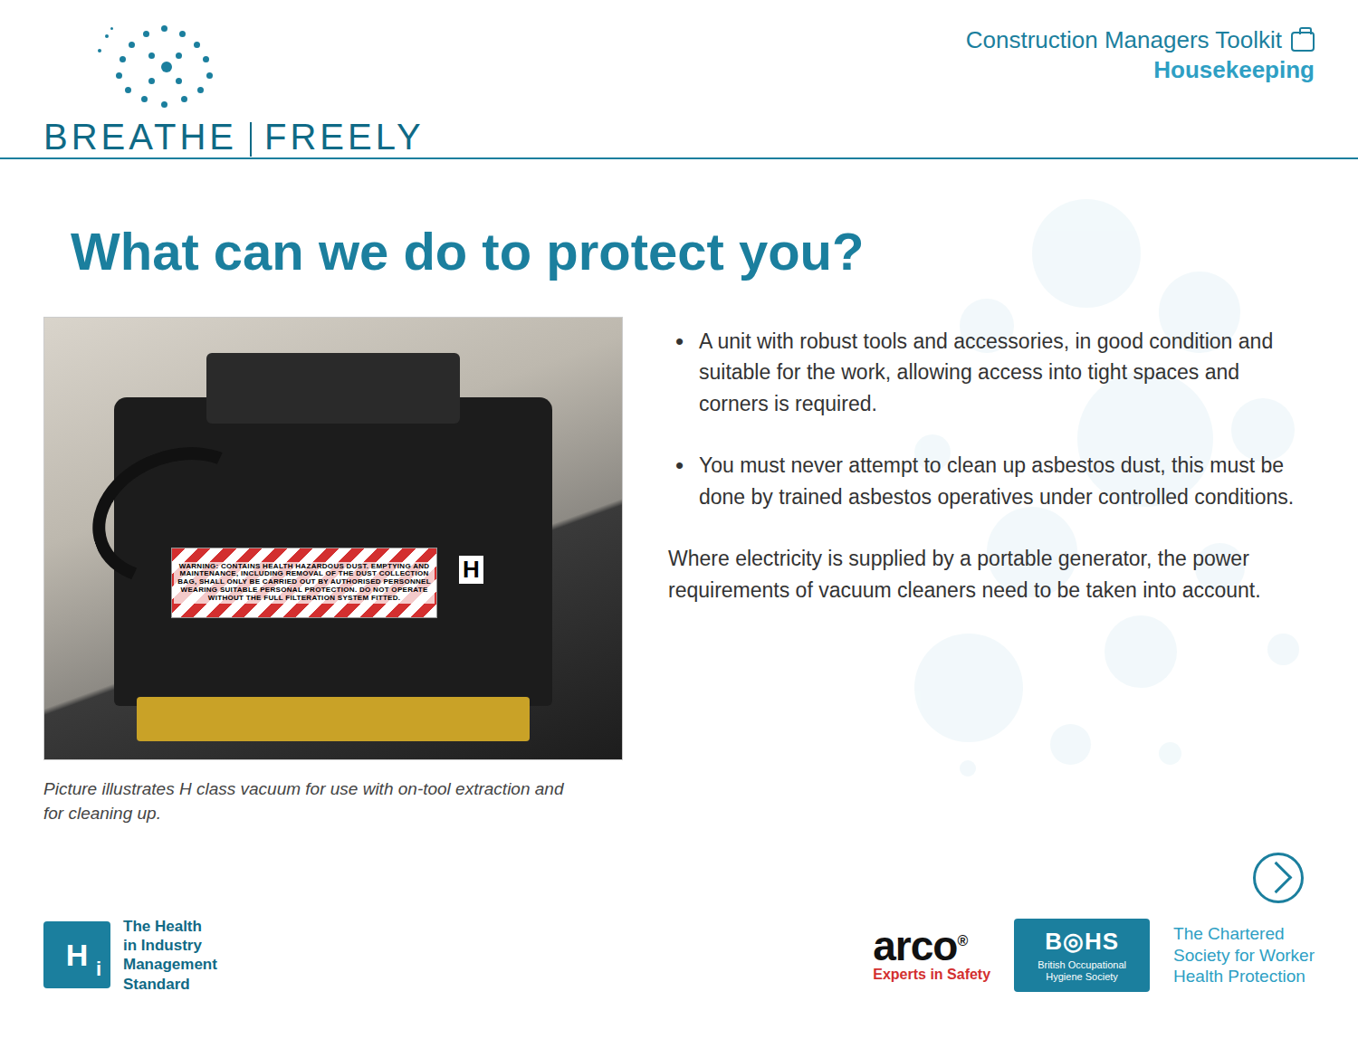BREATHE FREELY
Construction Managers Toolkit
Housekeeping
What can we do to protect you?
WARNING: CONTAINS HEALTH HAZARDOUS DUST. EMPTYING AND MAINTENANCE, INCLUDING REMOVAL OF THE DUST COLLECTION BAG, SHALL ONLY BE CARRIED OUT BY AUTHORISED PERSONNEL WEARING SUITABLE PERSONAL PROTECTION. DO NOT OPERATE WITHOUT THE FULL FILTERATION SYSTEM FITTED.
H
Picture illustrates H class vacuum for use with on-tool extraction and for cleaning up.
A unit with robust tools and accessories, in good condition and suitable for the work, allowing access into tight spaces and corners is required.
You must never attempt to clean up asbestos dust, this must be done by trained asbestos operatives under controlled conditions.
Where electricity is supplied by a portable generator, the power requirements of vacuum cleaners need to be taken into account.
Hi
The Health
in Industry
Management
Standard
arco®
Experts in Safety
B◎HS
British Occupational
Hygiene Society
The Chartered
Society for Worker
Health Protection